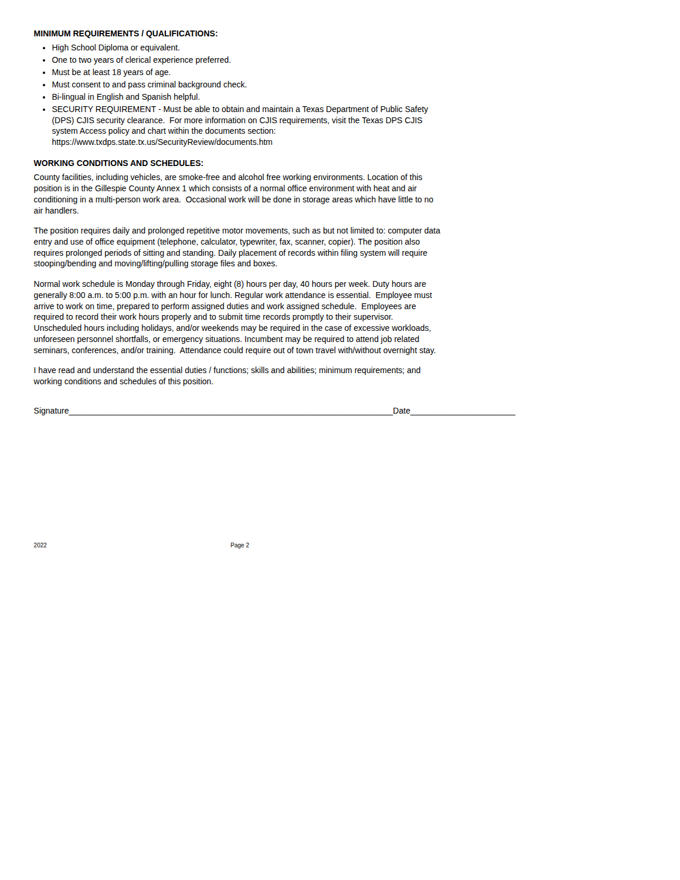Minimum Requirements / Qualifications:
High School Diploma or equivalent.
One to two years of clerical experience preferred.
Must be at least 18 years of age.
Must consent to and pass criminal background check.
Bi-lingual in English and Spanish helpful.
SECURITY REQUIREMENT - Must be able to obtain and maintain a Texas Department of Public Safety (DPS) CJIS security clearance. For more information on CJIS requirements, visit the Texas DPS CJIS system Access policy and chart within the documents section: https://www.txdps.state.tx.us/SecurityReview/documents.htm
Working Conditions and Schedules:
County facilities, including vehicles, are smoke-free and alcohol free working environments. Location of this position is in the Gillespie County Annex 1 which consists of a normal office environment with heat and air conditioning in a multi-person work area. Occasional work will be done in storage areas which have little to no air handlers.
The position requires daily and prolonged repetitive motor movements, such as but not limited to: computer data entry and use of office equipment (telephone, calculator, typewriter, fax, scanner, copier). The position also requires prolonged periods of sitting and standing. Daily placement of records within filing system will require stooping/bending and moving/lifting/pulling storage files and boxes.
Normal work schedule is Monday through Friday, eight (8) hours per day, 40 hours per week. Duty hours are generally 8:00 a.m. to 5:00 p.m. with an hour for lunch. Regular work attendance is essential. Employee must arrive to work on time, prepared to perform assigned duties and work assigned schedule. Employees are required to record their work hours properly and to submit time records promptly to their supervisor. Unscheduled hours including holidays, and/or weekends may be required in the case of excessive workloads, unforeseen personnel shortfalls, or emergency situations. Incumbent may be required to attend job related seminars, conferences, and/or training. Attendance could require out of town travel with/without overnight stay.
I have read and understand the essential duties / functions; skills and abilities; minimum requirements; and working conditions and schedules of this position.
Signature_______________________________________________________________________ Date_______________________
2022 Page 2